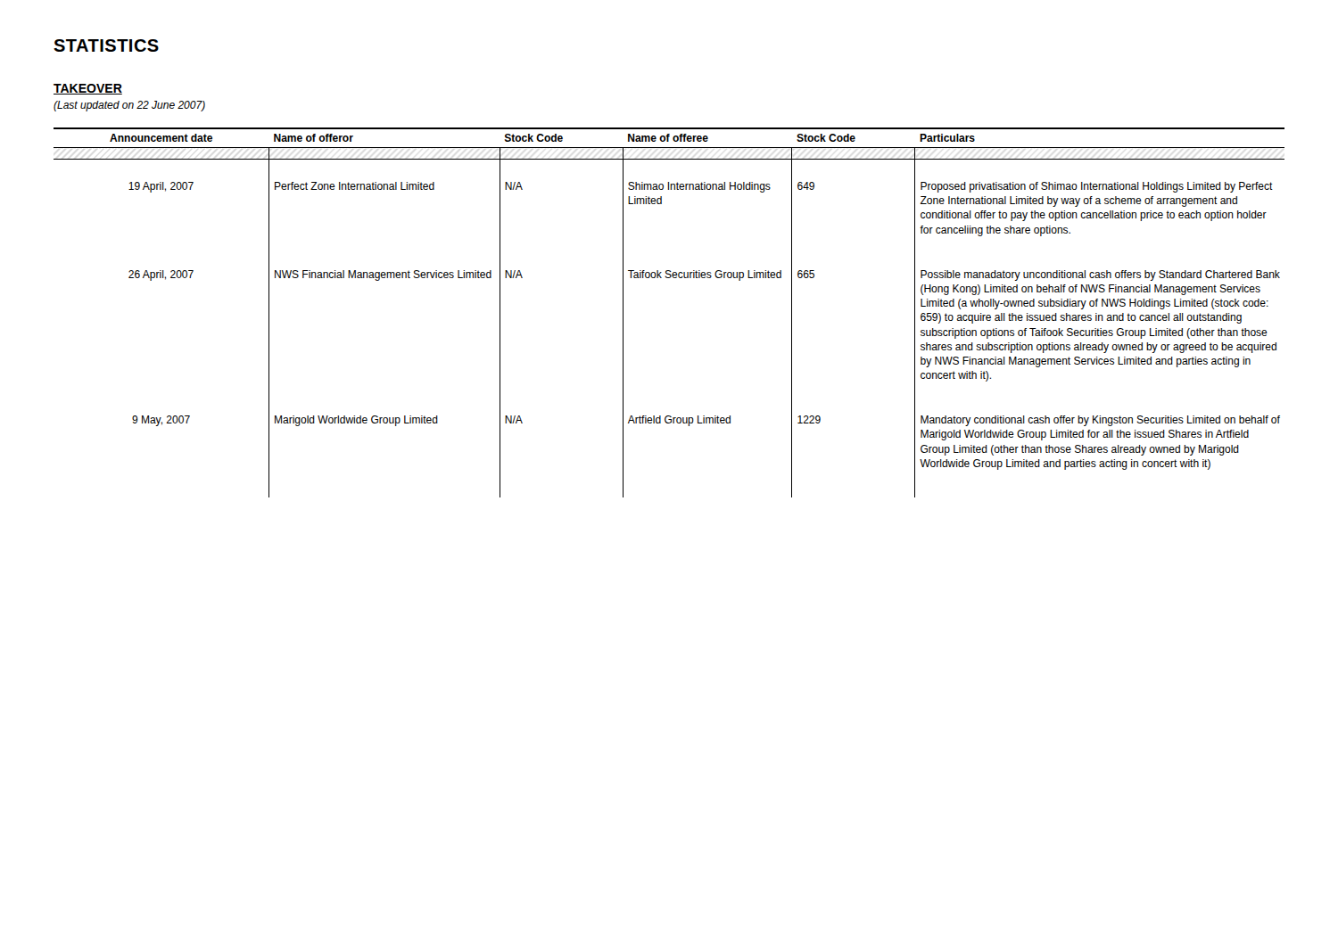STATISTICS
TAKEOVER
(Last updated on 22 June 2007)
| Announcement date | Name of offeror | Stock Code | Name of offeree | Stock Code | Particulars |
| --- | --- | --- | --- | --- | --- |
| 19 April, 2007 | Perfect Zone International Limited | N/A | Shimao International Holdings Limited | 649 | Proposed privatisation of Shimao International Holdings Limited by Perfect Zone International Limited by way of a scheme of arrangement and conditional offer to pay the option cancellation price to each option holder for canceliing the share options. |
| 26 April, 2007 | NWS Financial Management Services Limited | N/A | Taifook Securities Group Limited | 665 | Possible manadatory unconditional cash offers by Standard Chartered Bank (Hong Kong) Limited on behalf of NWS Financial Management Services Limited (a wholly-owned subsidiary of NWS Holdings Limited (stock code: 659) to acquire all the issued shares in and to cancel all outstanding subscription options of Taifook Securities Group Limited (other than those shares and subscription options already owned by or agreed to be acquired by NWS Financial Management Services Limited and parties acting in concert with it). |
| 9 May, 2007 | Marigold Worldwide Group Limited | N/A | Artfield Group Limited | 1229 | Mandatory conditional cash offer by Kingston Securities Limited on behalf of Marigold Worldwide Group Limited for all the issued Shares in Artfield Group Limited (other than those Shares already owned by Marigold Worldwide Group Limited and parties acting in concert with it) |